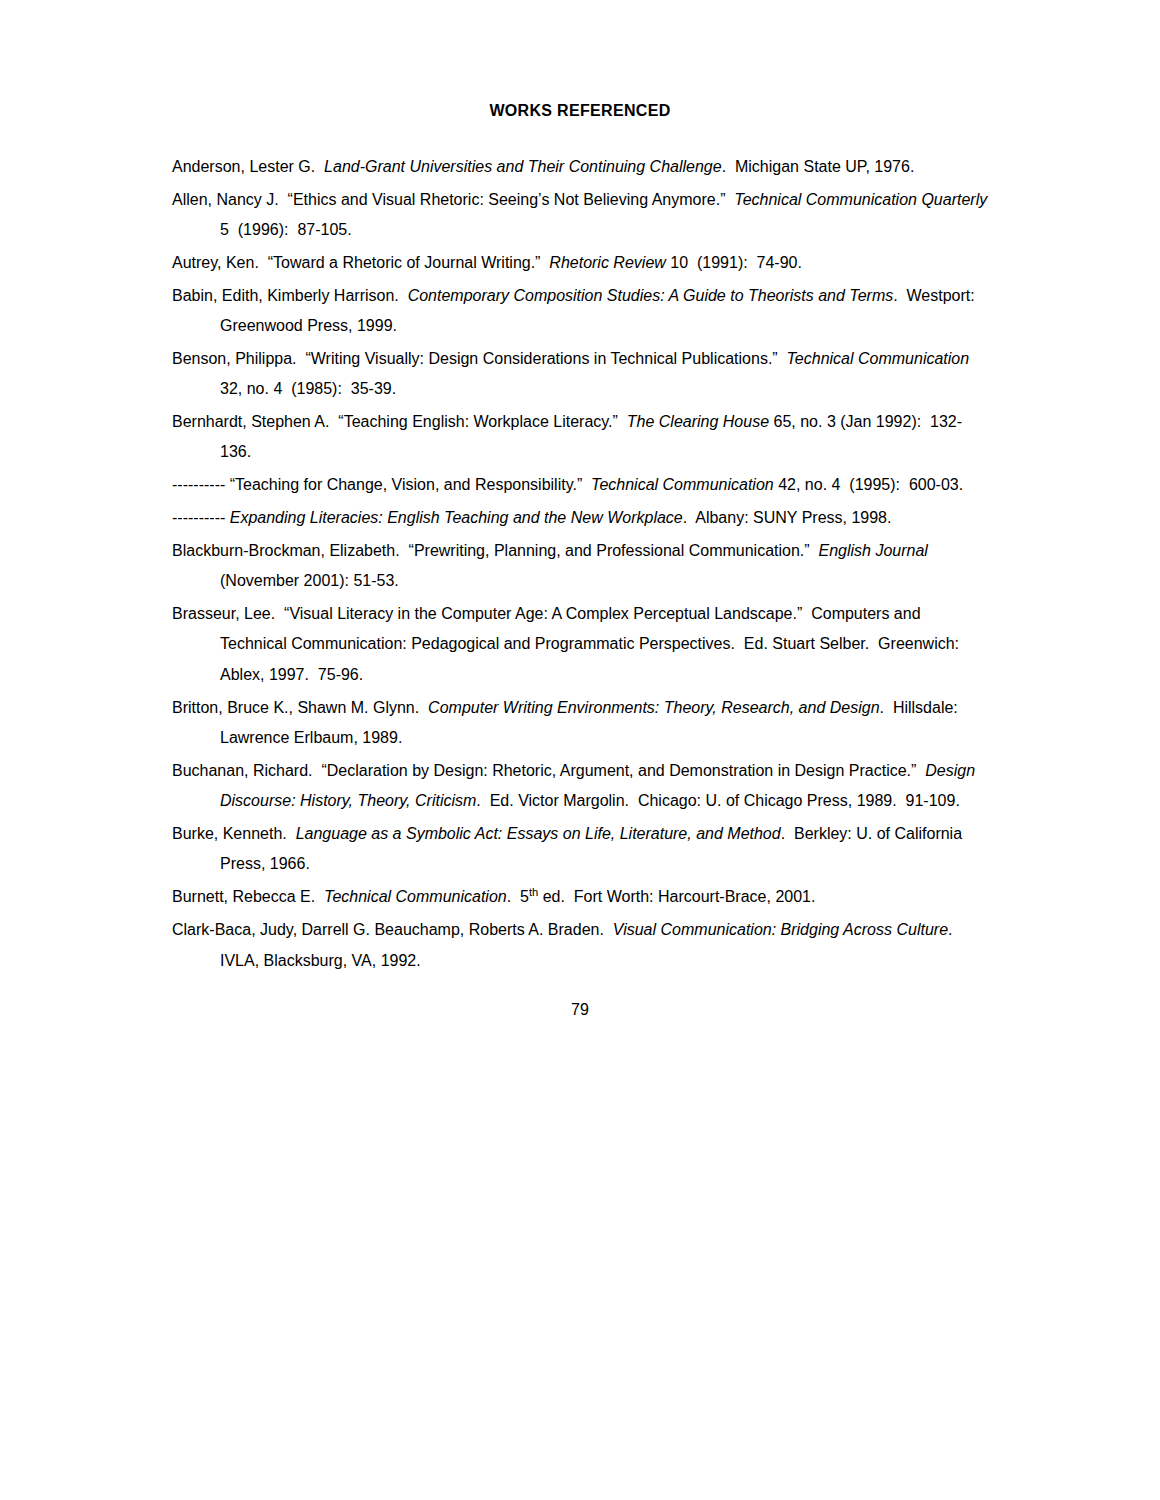WORKS REFERENCED
Anderson, Lester G. Land-Grant Universities and Their Continuing Challenge. Michigan State UP, 1976.
Allen, Nancy J. “Ethics and Visual Rhetoric: Seeing’s Not Believing Anymore.” Technical Communication Quarterly 5 (1996): 87-105.
Autrey, Ken. “Toward a Rhetoric of Journal Writing.” Rhetoric Review 10 (1991): 74-90.
Babin, Edith, Kimberly Harrison. Contemporary Composition Studies: A Guide to Theorists and Terms. Westport: Greenwood Press, 1999.
Benson, Philippa. “Writing Visually: Design Considerations in Technical Publications.” Technical Communication 32, no. 4 (1985): 35-39.
Bernhardt, Stephen A. “Teaching English: Workplace Literacy.” The Clearing House 65, no. 3 (Jan 1992): 132-136.
---------- “Teaching for Change, Vision, and Responsibility.” Technical Communication 42, no. 4 (1995): 600-03.
---------- Expanding Literacies: English Teaching and the New Workplace. Albany: SUNY Press, 1998.
Blackburn-Brockman, Elizabeth. “Prewriting, Planning, and Professional Communication.” English Journal (November 2001): 51-53.
Brasseur, Lee. “Visual Literacy in the Computer Age: A Complex Perceptual Landscape.” Computers and Technical Communication: Pedagogical and Programmatic Perspectives. Ed. Stuart Selber. Greenwich: Ablex, 1997. 75-96.
Britton, Bruce K., Shawn M. Glynn. Computer Writing Environments: Theory, Research, and Design. Hillsdale: Lawrence Erlbaum, 1989.
Buchanan, Richard. “Declaration by Design: Rhetoric, Argument, and Demonstration in Design Practice.” Design Discourse: History, Theory, Criticism. Ed. Victor Margolin. Chicago: U. of Chicago Press, 1989. 91-109.
Burke, Kenneth. Language as a Symbolic Act: Essays on Life, Literature, and Method. Berkley: U. of California Press, 1966.
Burnett, Rebecca E. Technical Communication. 5th ed. Fort Worth: Harcourt-Brace, 2001.
Clark-Baca, Judy, Darrell G. Beauchamp, Roberts A. Braden. Visual Communication: Bridging Across Culture. IVLA, Blacksburg, VA, 1992.
79